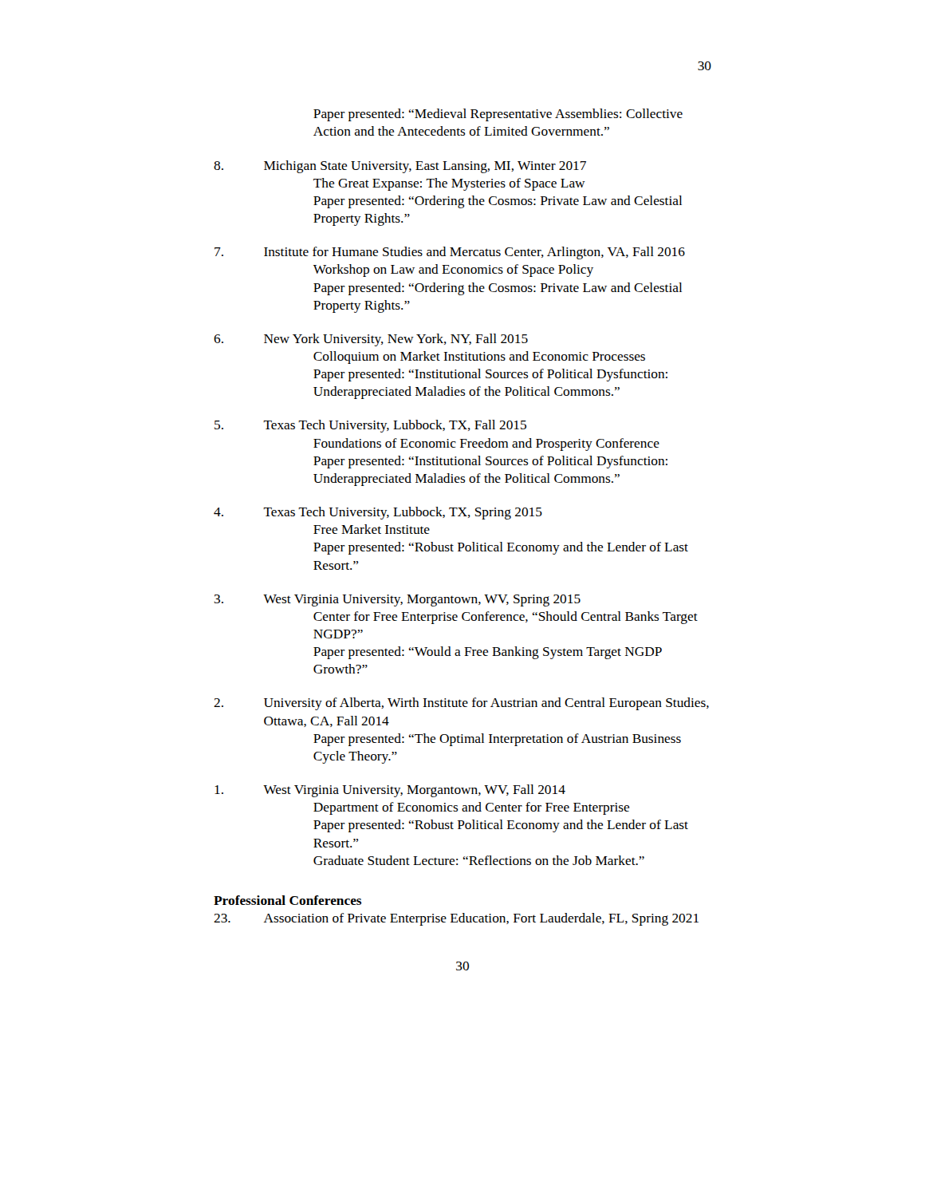30
Paper presented: “Medieval Representative Assemblies: Collective Action and the Antecedents of Limited Government.”
8.
Michigan State University, East Lansing, MI, Winter 2017
The Great Expanse: The Mysteries of Space Law
Paper presented: “Ordering the Cosmos: Private Law and Celestial Property Rights.”
7.
Institute for Humane Studies and Mercatus Center, Arlington, VA, Fall 2016
Workshop on Law and Economics of Space Policy
Paper presented: “Ordering the Cosmos: Private Law and Celestial Property Rights.”
6.
New York University, New York, NY, Fall 2015
Colloquium on Market Institutions and Economic Processes
Paper presented: “Institutional Sources of Political Dysfunction: Underappreciated Maladies of the Political Commons.”
5.
Texas Tech University, Lubbock, TX, Fall 2015
Foundations of Economic Freedom and Prosperity Conference
Paper presented: “Institutional Sources of Political Dysfunction: Underappreciated Maladies of the Political Commons.”
4.
Texas Tech University, Lubbock, TX, Spring 2015
Free Market Institute
Paper presented: “Robust Political Economy and the Lender of Last Resort.”
3.
West Virginia University, Morgantown, WV, Spring 2015
Center for Free Enterprise Conference, “Should Central Banks Target NGDP?”
Paper presented: “Would a Free Banking System Target NGDP Growth?”
2.
University of Alberta, Wirth Institute for Austrian and Central European Studies, Ottawa, CA, Fall 2014
Paper presented: “The Optimal Interpretation of Austrian Business Cycle Theory.”
1.
West Virginia University, Morgantown, WV, Fall 2014
Department of Economics and Center for Free Enterprise
Paper presented: “Robust Political Economy and the Lender of Last Resort.”
Graduate Student Lecture: “Reflections on the Job Market.”
Professional Conferences
23.
Association of Private Enterprise Education, Fort Lauderdale, FL, Spring 2021
30